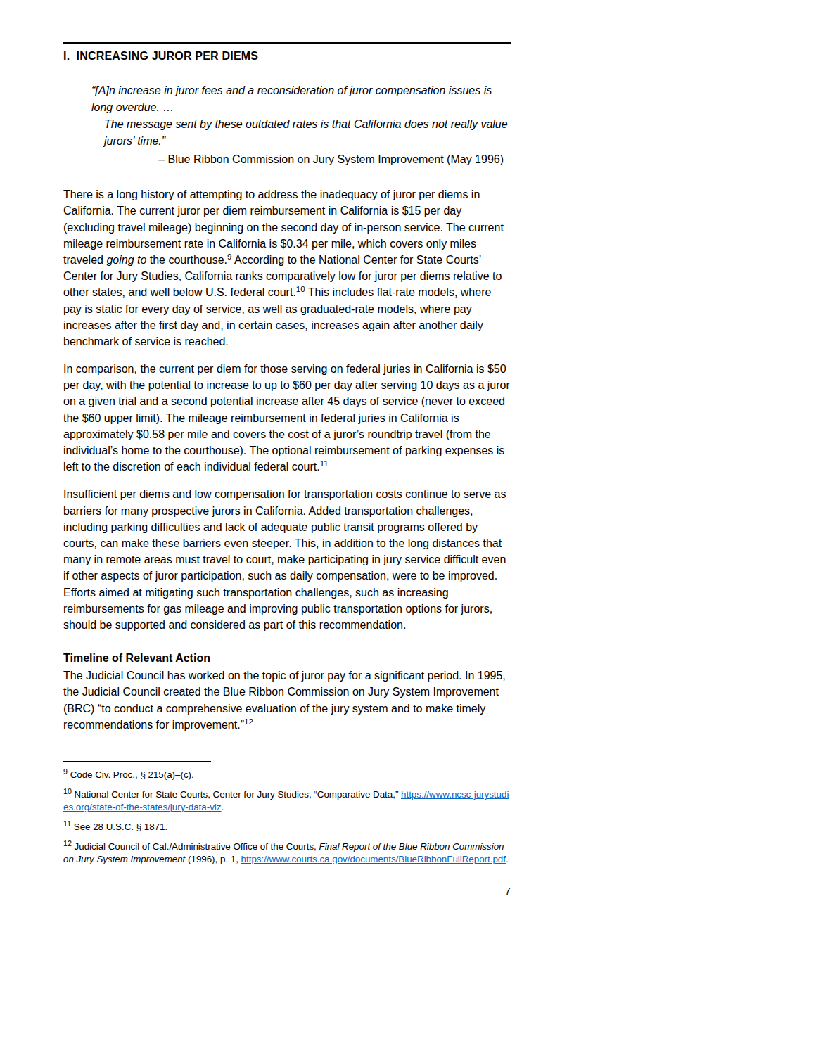I. INCREASING JUROR PER DIEMS
“[A]n increase in juror fees and a reconsideration of juror compensation issues is long overdue. …
The message sent by these outdated rates is that California does not really value jurors’ time.”
– Blue Ribbon Commission on Jury System Improvement (May 1996)
There is a long history of attempting to address the inadequacy of juror per diems in California. The current juror per diem reimbursement in California is $15 per day (excluding travel mileage) beginning on the second day of in-person service. The current mileage reimbursement rate in California is $0.34 per mile, which covers only miles traveled going to the courthouse.9 According to the National Center for State Courts’ Center for Jury Studies, California ranks comparatively low for juror per diems relative to other states, and well below U.S. federal court.10 This includes flat-rate models, where pay is static for every day of service, as well as graduated-rate models, where pay increases after the first day and, in certain cases, increases again after another daily benchmark of service is reached.
In comparison, the current per diem for those serving on federal juries in California is $50 per day, with the potential to increase to up to $60 per day after serving 10 days as a juror on a given trial and a second potential increase after 45 days of service (never to exceed the $60 upper limit). The mileage reimbursement in federal juries in California is approximately $0.58 per mile and covers the cost of a juror’s roundtrip travel (from the individual’s home to the courthouse). The optional reimbursement of parking expenses is left to the discretion of each individual federal court.11
Insufficient per diems and low compensation for transportation costs continue to serve as barriers for many prospective jurors in California. Added transportation challenges, including parking difficulties and lack of adequate public transit programs offered by courts, can make these barriers even steeper. This, in addition to the long distances that many in remote areas must travel to court, make participating in jury service difficult even if other aspects of juror participation, such as daily compensation, were to be improved. Efforts aimed at mitigating such transportation challenges, such as increasing reimbursements for gas mileage and improving public transportation options for jurors, should be supported and considered as part of this recommendation.
Timeline of Relevant Action
The Judicial Council has worked on the topic of juror pay for a significant period. In 1995, the Judicial Council created the Blue Ribbon Commission on Jury System Improvement (BRC) “to conduct a comprehensive evaluation of the jury system and to make timely recommendations for improvement.”12
9 Code Civ. Proc., § 215(a)–(c).
10 National Center for State Courts, Center for Jury Studies, “Comparative Data,” https://www.ncsc-jurystudies.org/state-of-the-states/jury-data-viz.
11 See 28 U.S.C. § 1871.
12 Judicial Council of Cal./Administrative Office of the Courts, Final Report of the Blue Ribbon Commission on Jury System Improvement (1996), p. 1, https://www.courts.ca.gov/documents/BlueRibbonFullReport.pdf.
7